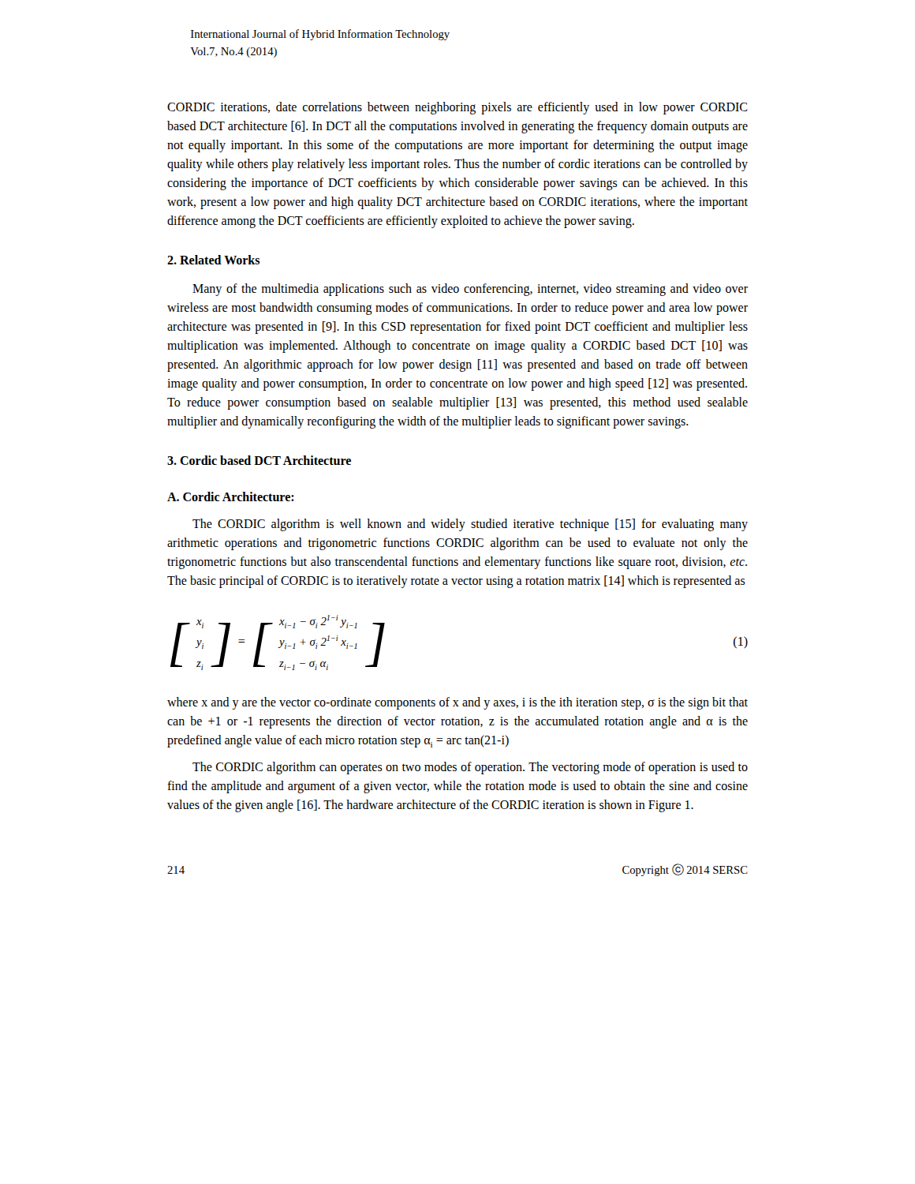International Journal of Hybrid Information Technology
Vol.7, No.4 (2014)
CORDIC iterations, date correlations between neighboring pixels are efficiently used in low power CORDIC based DCT architecture [6]. In DCT all the computations involved in generating the frequency domain outputs are not equally important. In this some of the computations are more important for determining the output image quality while others play relatively less important roles. Thus the number of cordic iterations can be controlled by considering the importance of DCT coefficients by which considerable power savings can be achieved. In this work, present a low power and high quality DCT architecture based on CORDIC iterations, where the important difference among the DCT coefficients are efficiently exploited to achieve the power saving.
2. Related Works
Many of the multimedia applications such as video conferencing, internet, video streaming and video over wireless are most bandwidth consuming modes of communications. In order to reduce power and area low power architecture was presented in [9]. In this CSD representation for fixed point DCT coefficient and multiplier less multiplication was implemented. Although to concentrate on image quality a CORDIC based DCT [10] was presented. An algorithmic approach for low power design [11] was presented and based on trade off between image quality and power consumption, In order to concentrate on low power and high speed [12] was presented. To reduce power consumption based on sealable multiplier [13] was presented, this method used sealable multiplier and dynamically reconfiguring the width of the multiplier leads to significant power savings.
3. Cordic based DCT Architecture
A. Cordic Architecture:
The CORDIC algorithm is well known and widely studied iterative technique [15] for evaluating many arithmetic operations and trigonometric functions CORDIC algorithm can be used to evaluate not only the trigonometric functions but also transcendental functions and elementary functions like square root, division, etc. The basic principal of CORDIC is to iteratively rotate a vector using a rotation matrix [14] which is represented as
[
| x i |
| y i |
| z i |
] = [
| x i−1 − σ i 2 1−i y i−1 |
| y i−1 + σ i 2 1−i x i−1 |
| z i−1 − σ i α i |
]
(1)
where x and y are the vector co-ordinate components of x and y axes, i is the ith iteration step, σ is the sign bit that can be +1 or -1 represents the direction of vector rotation, z is the accumulated rotation angle and α is the predefined angle value of each micro rotation step αi = arc tan(21-i)
The CORDIC algorithm can operates on two modes of operation. The vectoring mode of operation is used to find the amplitude and argument of a given vector, while the rotation mode is used to obtain the sine and cosine values of the given angle [16]. The hardware architecture of the CORDIC iteration is shown in Figure 1.
214 Copyright ⓒ 2014 SERSC